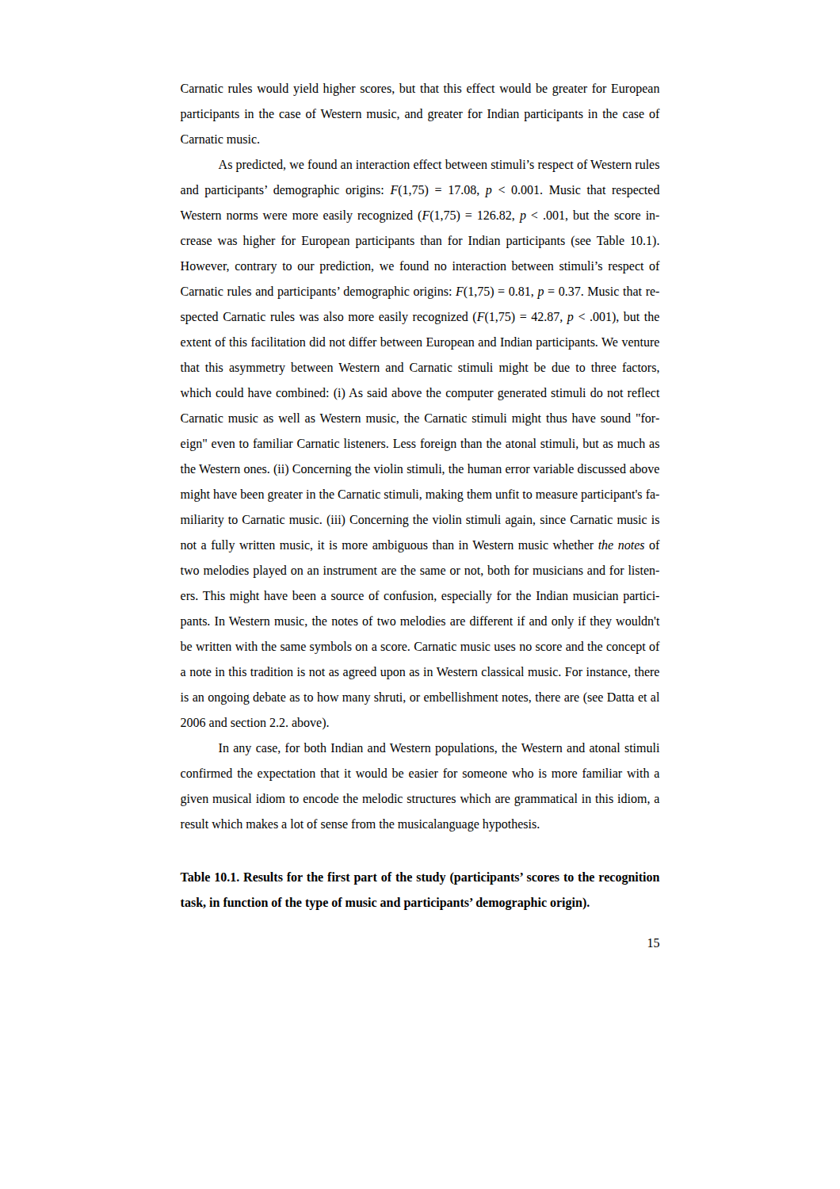Carnatic rules would yield higher scores, but that this effect would be greater for European participants in the case of Western music, and greater for Indian participants in the case of Carnatic music.
As predicted, we found an interaction effect between stimuli’s respect of Western rules and participants’ demographic origins: F(1,75) = 17.08, p < 0.001. Music that respected Western norms were more easily recognized (F(1,75) = 126.82, p < .001, but the score increase was higher for European participants than for Indian participants (see Table 10.1). However, contrary to our prediction, we found no interaction between stimuli’s respect of Carnatic rules and participants’ demographic origins: F(1,75) = 0.81, p = 0.37. Music that respected Carnatic rules was also more easily recognized (F(1,75) = 42.87, p < .001), but the extent of this facilitation did not differ between European and Indian participants. We venture that this asymmetry between Western and Carnatic stimuli might be due to three factors, which could have combined: (i) As said above the computer generated stimuli do not reflect Carnatic music as well as Western music, the Carnatic stimuli might thus have sound "foreign" even to familiar Carnatic listeners. Less foreign than the atonal stimuli, but as much as the Western ones. (ii) Concerning the violin stimuli, the human error variable discussed above might have been greater in the Carnatic stimuli, making them unfit to measure participant's familiarity to Carnatic music. (iii) Concerning the violin stimuli again, since Carnatic music is not a fully written music, it is more ambiguous than in Western music whether the notes of two melodies played on an instrument are the same or not, both for musicians and for listeners. This might have been a source of confusion, especially for the Indian musician participants. In Western music, the notes of two melodies are different if and only if they wouldn't be written with the same symbols on a score. Carnatic music uses no score and the concept of a note in this tradition is not as agreed upon as in Western classical music. For instance, there is an ongoing debate as to how many shruti, or embellishment notes, there are (see Datta et al 2006 and section 2.2. above).
In any case, for both Indian and Western populations, the Western and atonal stimuli confirmed the expectation that it would be easier for someone who is more familiar with a given musical idiom to encode the melodic structures which are grammatical in this idiom, a result which makes a lot of sense from the musicalanguage hypothesis.
Table 10.1. Results for the first part of the study (participants’ scores to the recognition task, in function of the type of music and participants’ demographic origin).
15